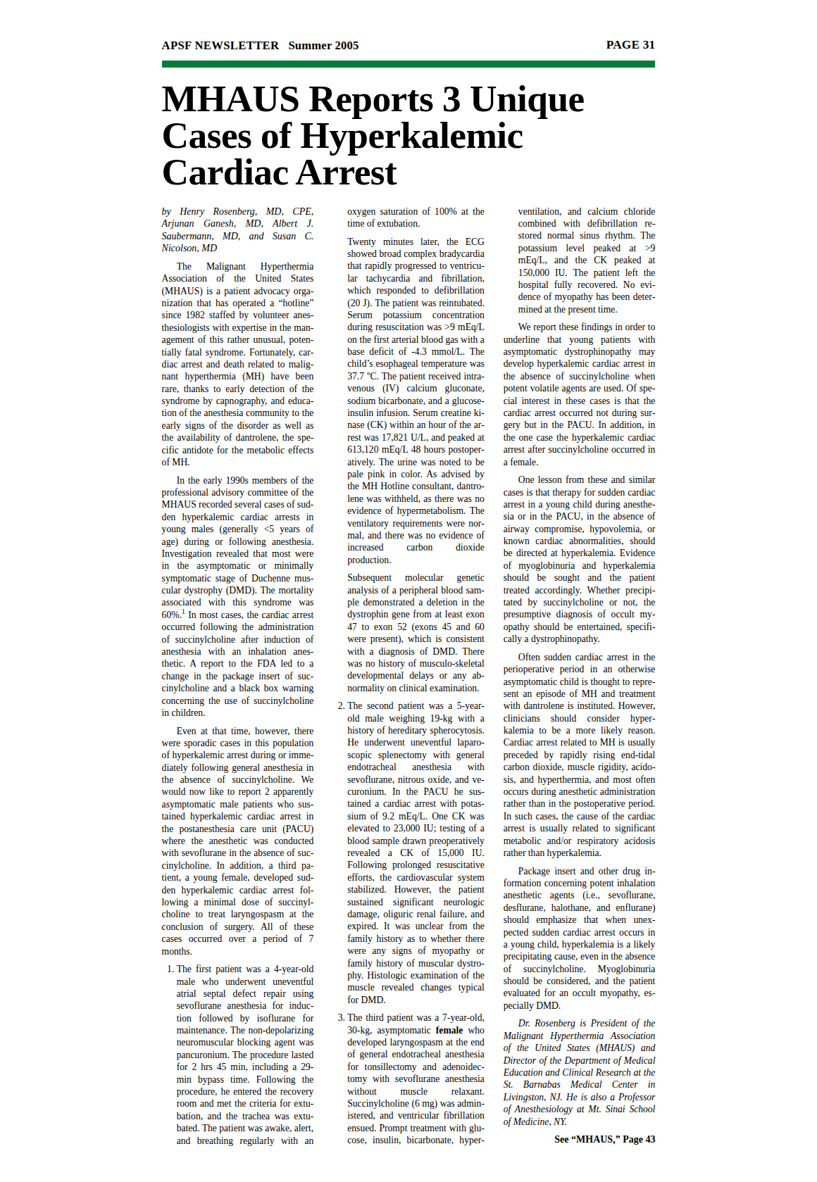APSF NEWSLETTER Summer 2005
PAGE 31
MHAUS Reports 3 Unique Cases of Hyperkalemic Cardiac Arrest
by Henry Rosenberg, MD, CPE, Arjunan Ganesh, MD, Albert J. Saubermann, MD, and Susan C. Nicolson, MD
The Malignant Hyperthermia Association of the United States (MHAUS) is a patient advocacy organization that has operated a “hotline” since 1982 staffed by volunteer anesthesiologists with expertise in the management of this rather unusual, potentially fatal syndrome. Fortunately, cardiac arrest and death related to malignant hyperthermia (MH) have been rare, thanks to early detection of the syndrome by capnography, and education of the anesthesia community to the early signs of the disorder as well as the availability of dantrolene, the specific antidote for the metabolic effects of MH.
In the early 1990s members of the professional advisory committee of the MHAUS recorded several cases of sudden hyperkalemic cardiac arrests in young males (generally <5 years of age) during or following anesthesia. Investigation revealed that most were in the asymptomatic or minimally symptomatic stage of Duchenne muscular dystrophy (DMD). The mortality associated with this syndrome was 60%.1 In most cases, the cardiac arrest occurred following the administration of succinylcholine after induction of anesthesia with an inhalation anesthetic. A report to the FDA led to a change in the package insert of succinylcholine and a black box warning concerning the use of succinylcholine in children.
Even at that time, however, there were sporadic cases in this population of hyperkalemic arrest during or immediately following general anesthesia in the absence of succinylcholine. We would now like to report 2 apparently asymptomatic male patients who sustained hyperkalemic cardiac arrest in the postanesthesia care unit (PACU) where the anesthetic was conducted with sevoflurane in the absence of succinylcholine. In addition, a third patient, a young female, developed sudden hyperkalemic cardiac arrest following a minimal dose of succinylcholine to treat laryngospasm at the conclusion of surgery. All of these cases occurred over a period of 7 months.
The first patient was a 4-year-old male who underwent uneventful atrial septal defect repair using sevoflurane anesthesia for induction followed by isoflurane for maintenance. The non-depolarizing neuromuscular blocking agent was pancuronium. The procedure lasted for 2 hrs 45 min, including a 29-min bypass time. Following the procedure, he entered the recovery room and met the criteria for extubation, and the trachea was extubated. The patient was awake, alert, and breathing regularly with an oxygen saturation of 100% at the time of extubation.
Twenty minutes later, the ECG showed broad complex bradycardia that rapidly progressed to ventricular tachycardia and fibrillation, which responded to defibrillation (20 J). The patient was reintubated. Serum potassium concentration during resuscitation was >9 mEq/L on the first arterial blood gas with a base deficit of -4.3 mmol/L. The child’s esophageal temperature was 37.7 ºC. The patient received intravenous (IV) calcium gluconate, sodium bicarbonate, and a glucose-insulin infusion. Serum creatine kinase (CK) within an hour of the arrest was 17,821 U/L, and peaked at 613,120 mEq/L 48 hours postoperatively. The urine was noted to be pale pink in color. As advised by the MH Hotline consultant, dantrolene was withheld, as there was no evidence of hypermetabolism. The ventilatory requirements were normal, and there was no evidence of increased carbon dioxide production.
Subsequent molecular genetic analysis of a peripheral blood sample demonstrated a deletion in the dystrophin gene from at least exon 47 to exon 52 (exons 45 and 60 were present), which is consistent with a diagnosis of DMD. There was no history of musculo-skeletal developmental delays or any abnormality on clinical examination.
The second patient was a 5-year-old male weighing 19-kg with a history of hereditary spherocytosis. He underwent uneventful laparoscopic splenectomy with general endotracheal anesthesia with sevoflurane, nitrous oxide, and vecuronium. In the PACU he sustained a cardiac arrest with potassium of 9.2 mEq/L. One CK was elevated to 23,000 IU; testing of a blood sample drawn preoperatively revealed a CK of 15,000 IU. Following prolonged resuscitative efforts, the cardiovascular system stabilized. However, the patient sustained significant neurologic damage, oliguric renal failure, and expired. It was unclear from the family history as to whether there were any signs of myopathy or family history of muscular dystrophy. Histologic examination of the muscle revealed changes typical for DMD.
The third patient was a 7-year-old, 30-kg, asymptomatic female who developed laryngospasm at the end of general endotracheal anesthesia for tonsillectomy and adenoidectomy with sevoflurane anesthesia without muscle relaxant. Succinylcholine (6 mg) was administered, and ventricular fibrillation ensued. Prompt treatment with glucose, insulin, bicarbonate, hyperventilation, and calcium chloride combined with defibrillation restored normal sinus rhythm. The potassium level peaked at >9 mEq/L, and the CK peaked at 150,000 IU. The patient left the hospital fully recovered. No evidence of myopathy has been determined at the present time.
We report these findings in order to underline that young patients with asymptomatic dystrophinopathy may develop hyperkalemic cardiac arrest in the absence of succinylcholine when potent volatile agents are used. Of special interest in these cases is that the cardiac arrest occurred not during surgery but in the PACU. In addition, in the one case the hyperkalemic cardiac arrest after succinylcholine occurred in a female.
One lesson from these and similar cases is that therapy for sudden cardiac arrest in a young child during anesthesia or in the PACU, in the absence of airway compromise, hypovolemia, or known cardiac abnormalities, should be directed at hyperkalemia. Evidence of myoglobinuria and hyperkalemia should be sought and the patient treated accordingly. Whether precipitated by succinylcholine or not, the presumptive diagnosis of occult myopathy should be entertained, specifically a dystrophinopathy.
Often sudden cardiac arrest in the perioperative period in an otherwise asymptomatic child is thought to represent an episode of MH and treatment with dantrolene is instituted. However, clinicians should consider hyperkalemia to be a more likely reason. Cardiac arrest related to MH is usually preceded by rapidly rising end-tidal carbon dioxide, muscle rigidity, acidosis, and hyperthermia, and most often occurs during anesthetic administration rather than in the postoperative period. In such cases, the cause of the cardiac arrest is usually related to significant metabolic and/or respiratory acidosis rather than hyperkalemia.
Package insert and other drug information concerning potent inhalation anesthetic agents (i.e., sevoflurane, desflurane, halothane, and enflurane) should emphasize that when unexpected sudden cardiac arrest occurs in a young child, hyperkalemia is a likely precipitating cause, even in the absence of succinylcholine. Myoglobinuria should be considered, and the patient evaluated for an occult myopathy, especially DMD.
Dr. Rosenberg is President of the Malignant Hyperthermia Association of the United States (MHAUS) and Director of the Department of Medical Education and Clinical Research at the St. Barnabas Medical Center in Livingston, NJ. He is also a Professor of Anesthesiology at Mt. Sinai School of Medicine, NY.
See “MHAUS,” Page 43